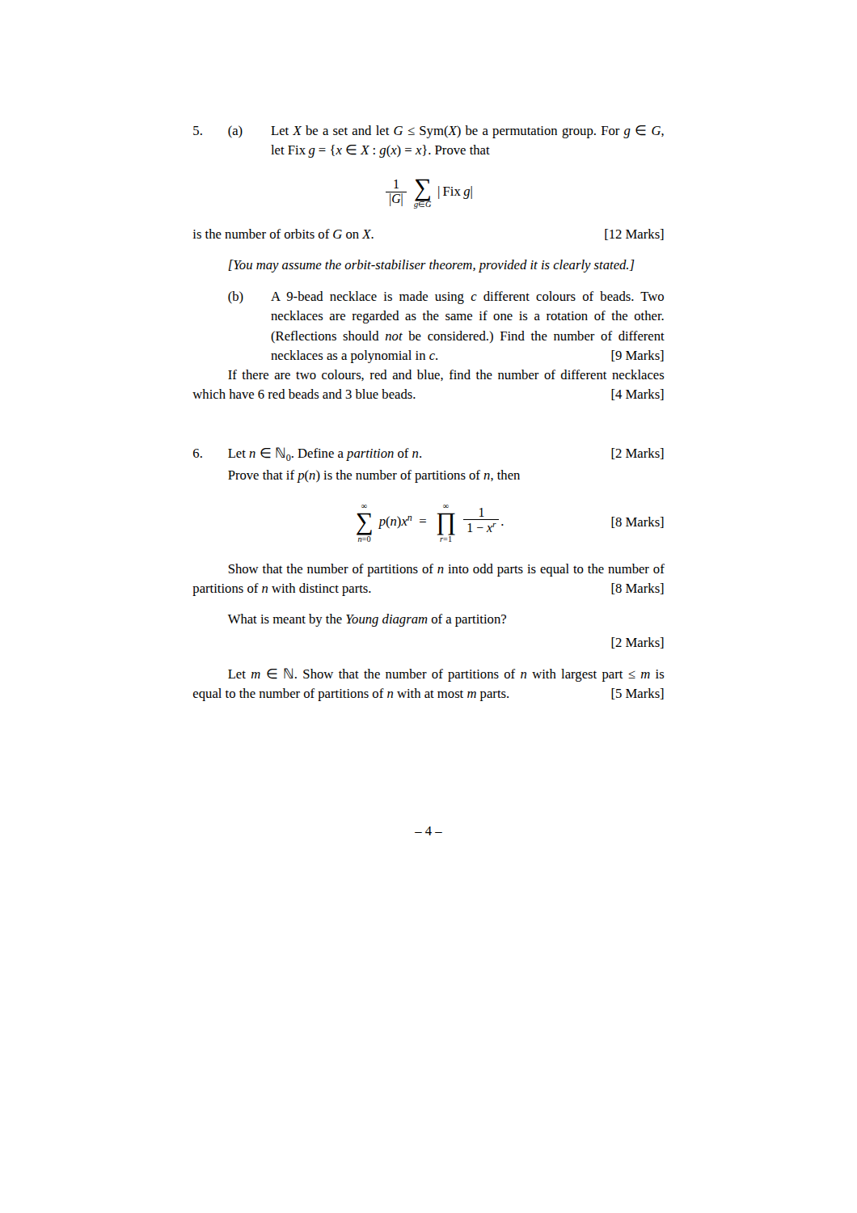5.
(a)
Let X be a set and let G ≤ Sym(X) be a permutation group. For g ∈ G, let Fix g = {x ∈ X : g(x) = x}. Prove that
1|G| ∑g∈G | Fix g|
is the number of orbits of G on X.[12 Marks]
[You may assume the orbit-stabiliser theorem, provided it is clearly stated.]
(b)
A 9-bead necklace is made using c different colours of beads. Two necklaces are regarded as the same if one is a rotation of the other. (Reflections should not be considered.) Find the number of different necklaces as a polynomial in c.[9 Marks]
If there are two colours, red and blue, find the number of different necklaces which have 6 red beads and 3 blue beads.[4 Marks]
6.
Let n ∈ ℕ0. Define a partition of n.[2 Marks]
Prove that if p(n) is the number of partitions of n, then
∞∑n=0 p(n)xn = ∞∏r=1 11 − xr. [8 Marks]
Show that the number of partitions of n into odd parts is equal to the number of partitions of n with distinct parts.[8 Marks]
What is meant by the Young diagram of a partition?
[2 Marks]
Let m ∈ ℕ. Show that the number of partitions of n with largest part ≤ m is equal to the number of partitions of n with at most m parts.[5 Marks]
– 4 –